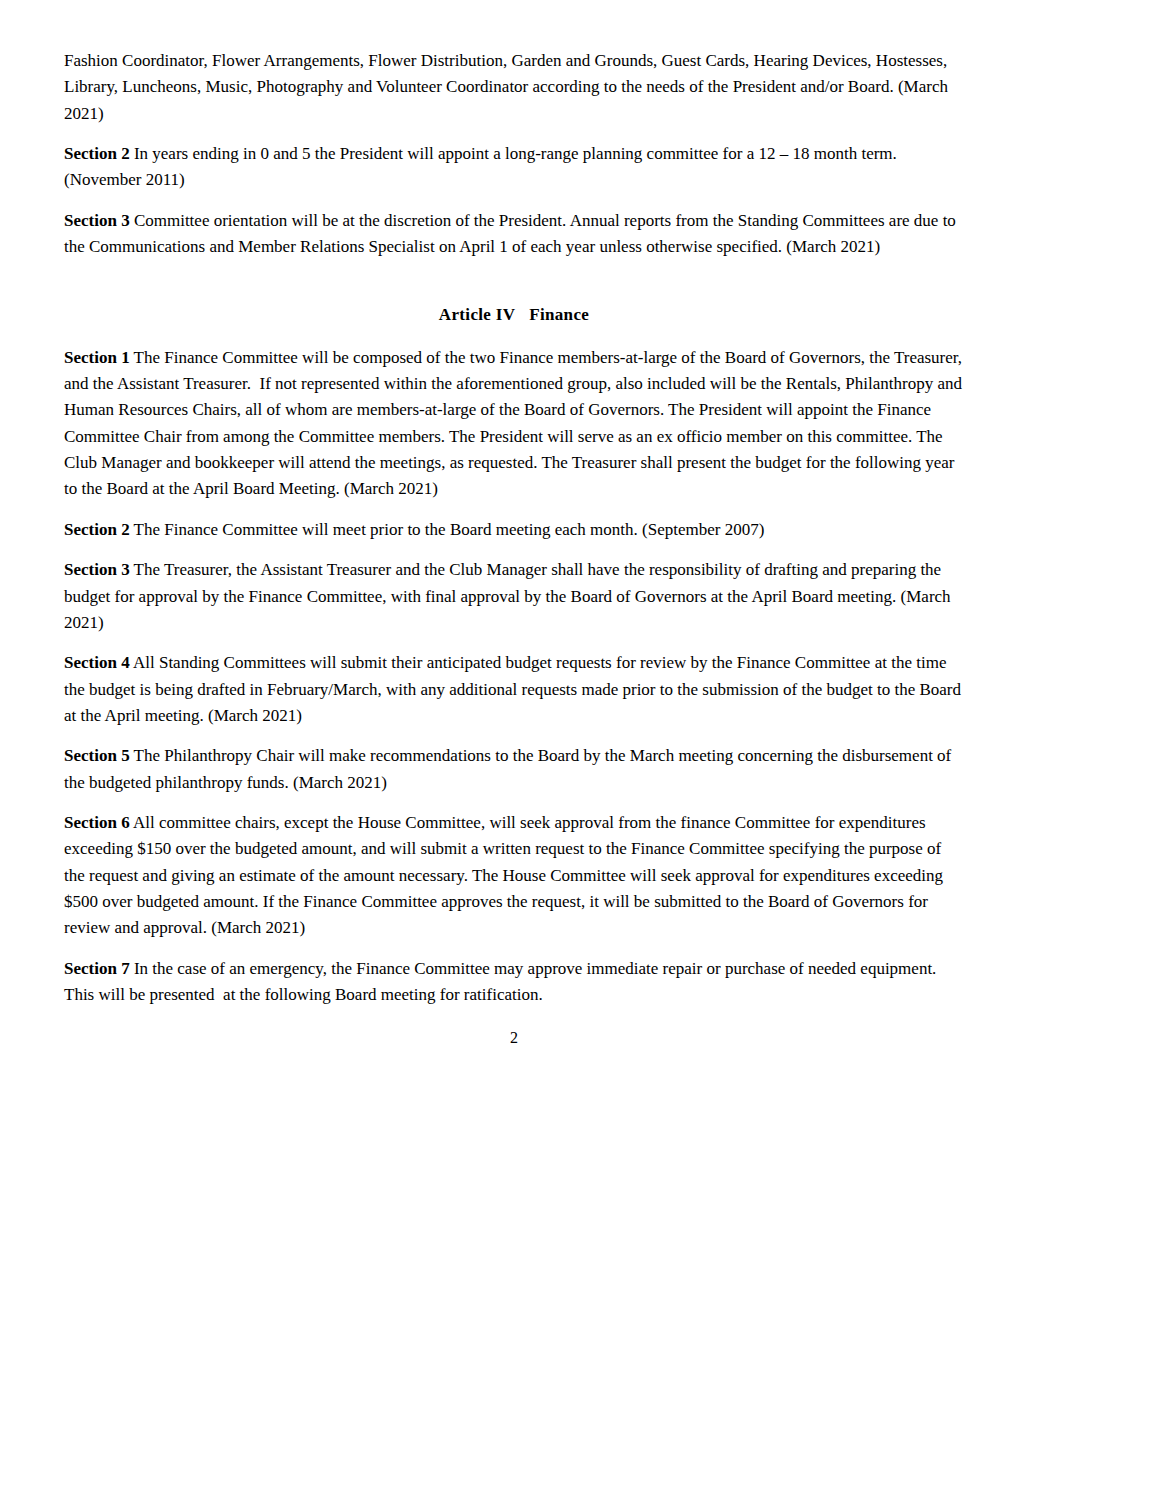Fashion Coordinator, Flower Arrangements, Flower Distribution, Garden and Grounds, Guest Cards, Hearing Devices, Hostesses, Library, Luncheons, Music, Photography and Volunteer Coordinator according to the needs of the President and/or Board. (March 2021)
Section 2 In years ending in 0 and 5 the President will appoint a long-range planning committee for a 12 – 18 month term. (November 2011)
Section 3 Committee orientation will be at the discretion of the President. Annual reports from the Standing Committees are due to the Communications and Member Relations Specialist on April 1 of each year unless otherwise specified. (March 2021)
Article IV Finance
Section 1 The Finance Committee will be composed of the two Finance members-at-large of the Board of Governors, the Treasurer, and the Assistant Treasurer. If not represented within the aforementioned group, also included will be the Rentals, Philanthropy and Human Resources Chairs, all of whom are members-at-large of the Board of Governors. The President will appoint the Finance Committee Chair from among the Committee members. The President will serve as an ex officio member on this committee. The Club Manager and bookkeeper will attend the meetings, as requested. The Treasurer shall present the budget for the following year to the Board at the April Board Meeting. (March 2021)
Section 2 The Finance Committee will meet prior to the Board meeting each month. (September 2007)
Section 3 The Treasurer, the Assistant Treasurer and the Club Manager shall have the responsibility of drafting and preparing the budget for approval by the Finance Committee, with final approval by the Board of Governors at the April Board meeting. (March 2021)
Section 4 All Standing Committees will submit their anticipated budget requests for review by the Finance Committee at the time the budget is being drafted in February/March, with any additional requests made prior to the submission of the budget to the Board at the April meeting. (March 2021)
Section 5 The Philanthropy Chair will make recommendations to the Board by the March meeting concerning the disbursement of the budgeted philanthropy funds. (March 2021)
Section 6 All committee chairs, except the House Committee, will seek approval from the finance Committee for expenditures exceeding $150 over the budgeted amount, and will submit a written request to the Finance Committee specifying the purpose of the request and giving an estimate of the amount necessary. The House Committee will seek approval for expenditures exceeding $500 over budgeted amount. If the Finance Committee approves the request, it will be submitted to the Board of Governors for review and approval. (March 2021)
Section 7 In the case of an emergency, the Finance Committee may approve immediate repair or purchase of needed equipment. This will be presented at the following Board meeting for ratification.
2